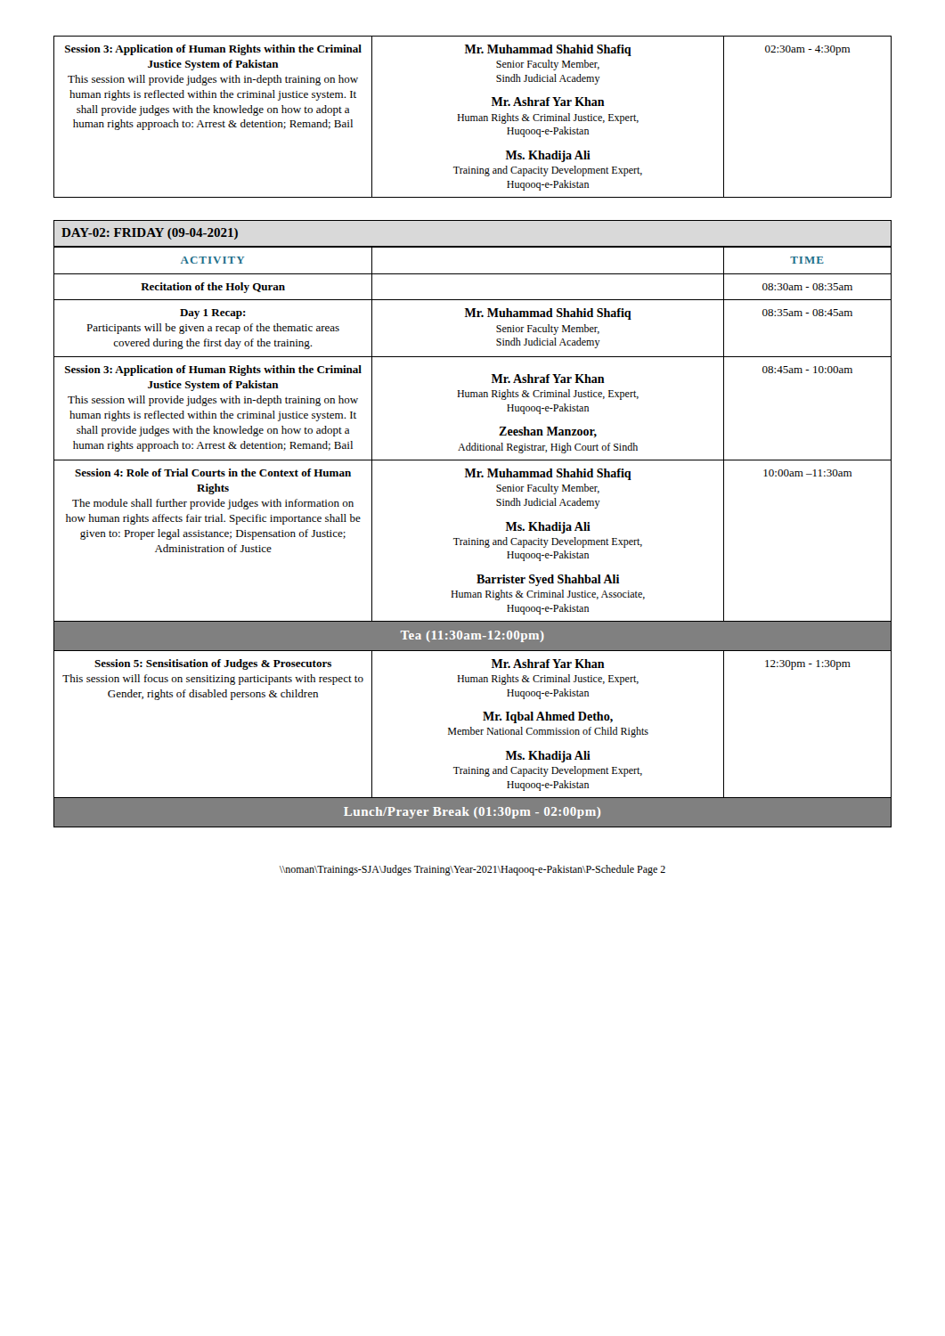| Session 3: Application of Human Rights within the Criminal Justice System of Pakistan This session will provide judges with in-depth training on how human rights is reflected within the criminal justice system. It shall provide judges with the knowledge on how to adopt a human rights approach to: Arrest & detention; Remand; Bail | Mr. Muhammad Shahid Shafiq Senior Faculty Member, Sindh Judicial Academy Mr. Ashraf Yar Khan Human Rights & Criminal Justice, Expert, Huqooq-e-Pakistan Ms. Khadija Ali Training and Capacity Development Expert, Huqooq-e-Pakistan | 02:30am - 4:30pm |
DAY-02: FRIDAY (09-04-2021)
| ACTIVITY | | TIME |
| Recitation of the Holy Quran | | 08:30am - 08:35am |
| Day 1 Recap: Participants will be given a recap of the thematic areas covered during the first day of the training. | Mr. Muhammad Shahid Shafiq Senior Faculty Member, Sindh Judicial Academy | 08:35am - 08:45am |
| Session 3: Application of Human Rights within the Criminal Justice System of Pakistan This session will provide judges with in-depth training on how human rights is reflected within the criminal justice system. It shall provide judges with the knowledge on how to adopt a human rights approach to: Arrest & detention; Remand; Bail | Mr. Ashraf Yar Khan Human Rights & Criminal Justice, Expert, Huqooq-e-Pakistan Zeeshan Manzoor, Additional Registrar, High Court of Sindh | 08:45am - 10:00am |
| Session 4: Role of Trial Courts in the Context of Human Rights The module shall further provide judges with information on how human rights affects fair trial. Specific importance shall be given to: Proper legal assistance; Dispensation of Justice; Administration of Justice | Mr. Muhammad Shahid Shafiq Senior Faculty Member, Sindh Judicial Academy Ms. Khadija Ali Training and Capacity Development Expert, Huqooq-e-Pakistan Barrister Syed Shahbal Ali Human Rights & Criminal Justice, Associate, Huqooq-e-Pakistan | 10:00am –11:30am |
| Tea (11:30am-12:00pm) |
| Session 5: Sensitisation of Judges & Prosecutors This session will focus on sensitizing participants with respect to Gender, rights of disabled persons & children | Mr. Ashraf Yar Khan Human Rights & Criminal Justice, Expert, Huqooq-e-Pakistan Mr. Iqbal Ahmed Detho, Member National Commission of Child Rights Ms. Khadija Ali Training and Capacity Development Expert, Huqooq-e-Pakistan | 12:30pm - 1:30pm |
| Lunch/Prayer Break (01:30pm - 02:00pm) |
\\noman\Trainings-SJA\Judges Training\Year-2021\Haqooq-e-Pakistan\P-Schedule Page 2